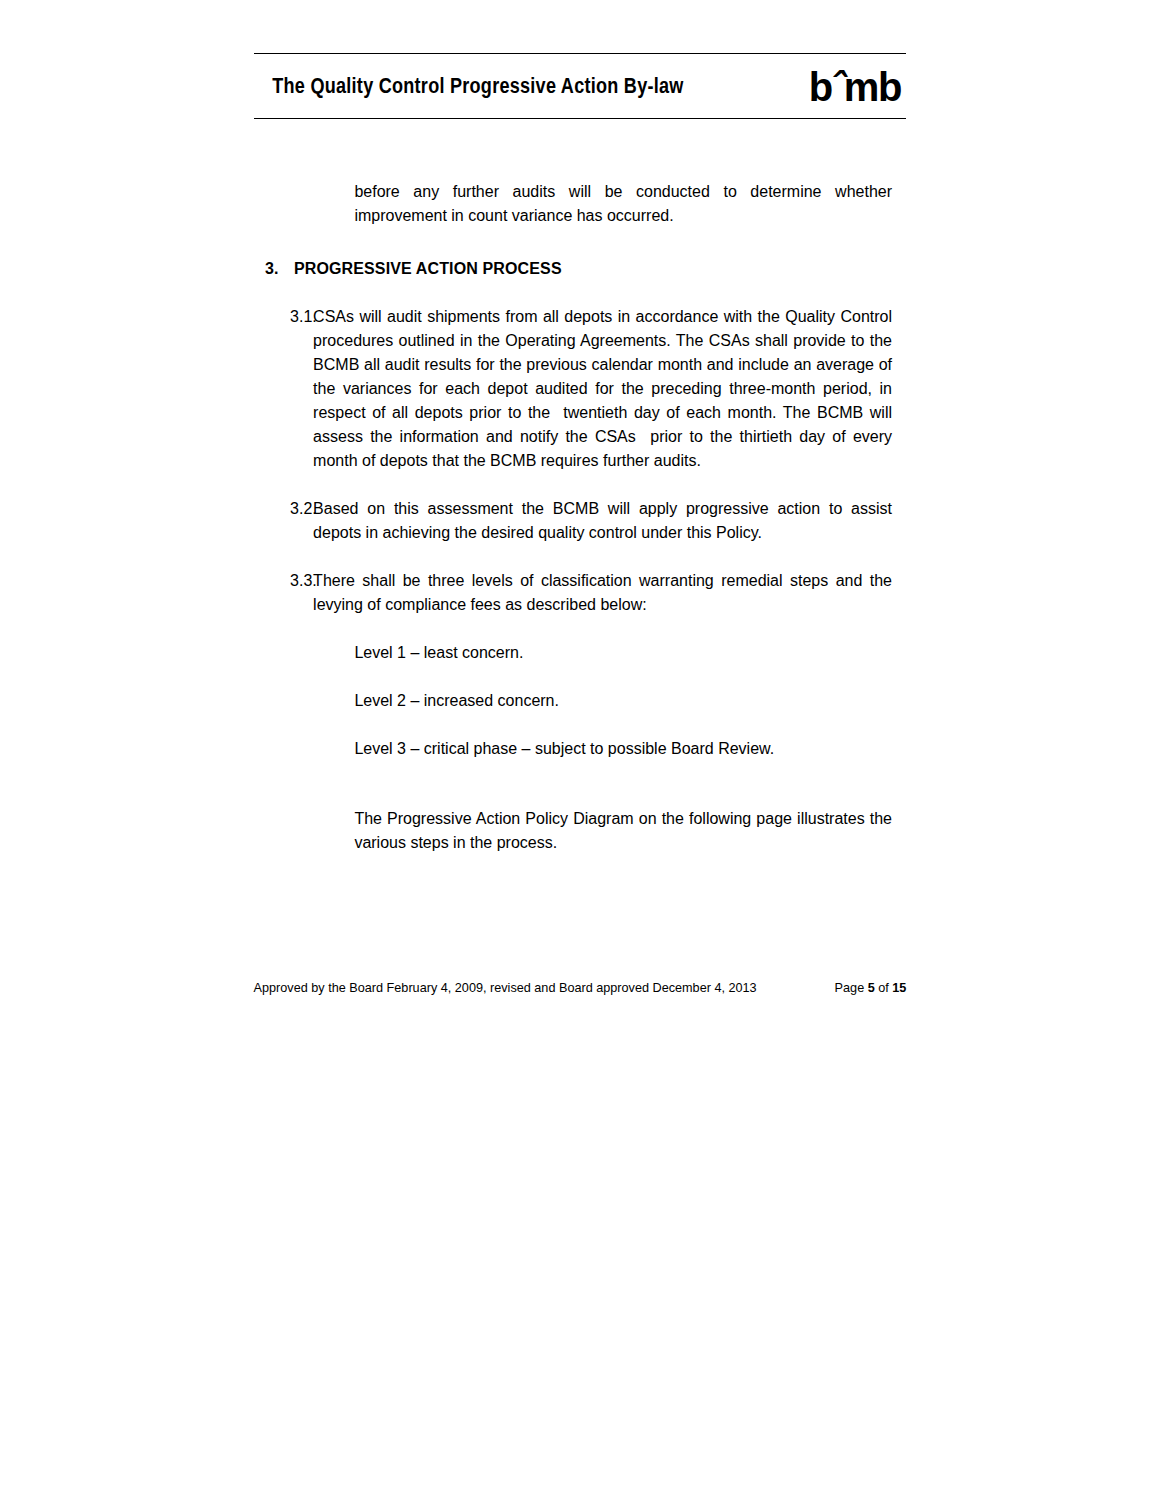The Quality Control Progressive Action By-law
bˆmb
before any further audits will be conducted to determine whether improvement in count variance has occurred.
3. PROGRESSIVE ACTION PROCESS
3.1. CSAs will audit shipments from all depots in accordance with the Quality Control procedures outlined in the Operating Agreements. The CSAs shall provide to the BCMB all audit results for the previous calendar month and include an average of the variances for each depot audited for the preceding three-month period, in respect of all depots prior to the twentieth day of each month. The BCMB will assess the information and notify the CSAs prior to the thirtieth day of every month of depots that the BCMB requires further audits.
3.2. Based on this assessment the BCMB will apply progressive action to assist depots in achieving the desired quality control under this Policy.
3.3. There shall be three levels of classification warranting remedial steps and the levying of compliance fees as described below:
Level 1 – least concern.
Level 2 – increased concern.
Level 3 – critical phase – subject to possible Board Review.
The Progressive Action Policy Diagram on the following page illustrates the various steps in the process.
Approved by the Board February 4, 2009, revised and Board approved December 4, 2013
Page 5 of 15